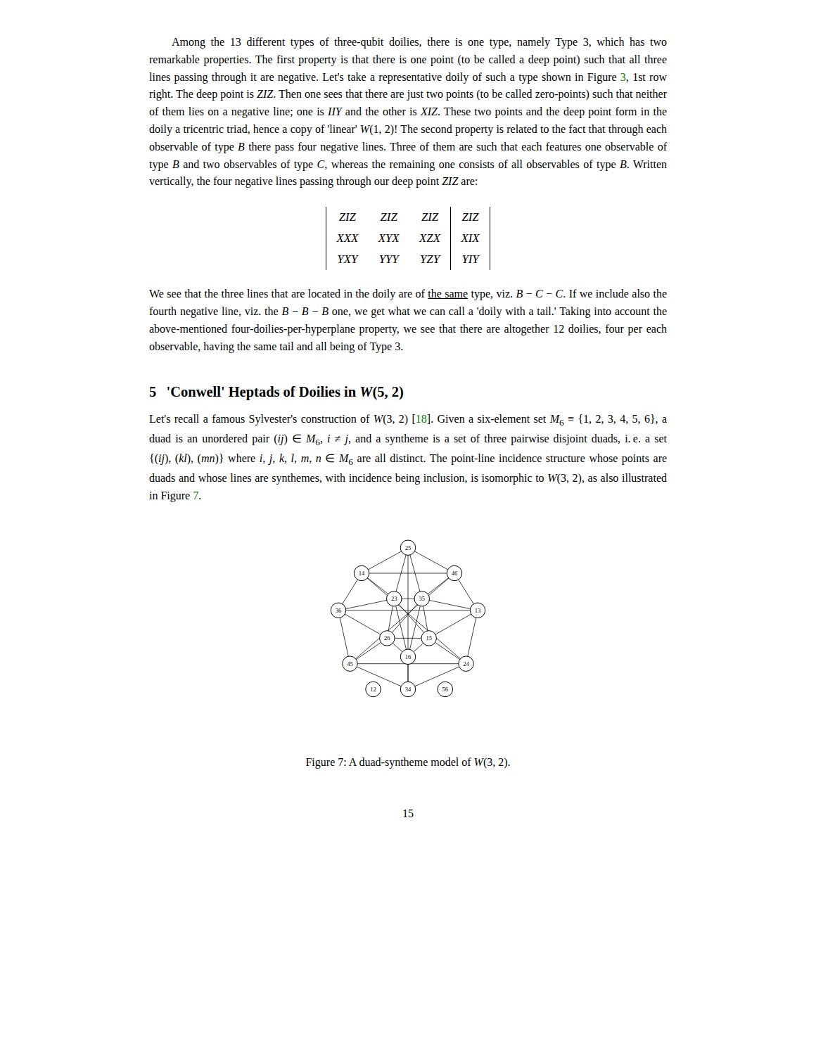Among the 13 different types of three-qubit doilies, there is one type, namely Type 3, which has two remarkable properties. The first property is that there is one point (to be called a deep point) such that all three lines passing through it are negative. Let's take a representative doily of such a type shown in Figure 3, 1st row right. The deep point is ZIZ. Then one sees that there are just two points (to be called zero-points) such that neither of them lies on a negative line; one is IIY and the other is XIZ. These two points and the deep point form in the doily a tricentric triad, hence a copy of 'linear' W(1, 2)! The second property is related to the fact that through each observable of type B there pass four negative lines. Three of them are such that each features one observable of type B and two observables of type C, whereas the remaining one consists of all observables of type B. Written vertically, the four negative lines passing through our deep point ZIZ are:
| ZIZ | ZIZ | ZIZ | ZIZ |
| XXX | XYX | XZX | XIX |
| YXY | YYY | YZY | YIY |
We see that the three lines that are located in the doily are of the same type, viz. B − C − C. If we include also the fourth negative line, viz. the B − B − B one, we get what we can call a 'doily with a tail.' Taking into account the above-mentioned four-doilies-per-hyperplane property, we see that there are altogether 12 doilies, four per each observable, having the same tail and all being of Type 3.
5'Conwell' Heptads of Doilies in W(5, 2)
Let's recall a famous Sylvester's construction of W(3, 2) [18]. Given a six-element set M6 ≡ {1, 2, 3, 4, 5, 6}, a duad is an unordered pair (ij) ∈ M6, i ≠ j, and a syntheme is a set of three pairwise disjoint duads, i. e. a set {(ij), (kl), (mn)} where i, j, k, l, m, n ∈ M6 are all distinct. The point-line incidence structure whose points are duads and whose lines are synthemes, with incidence being inclusion, is isomorphic to W(3, 2), as also illustrated in Figure 7.
25 14 46 36 13 45 24 12 34 56 23 35 26 15 16
Figure 7: A duad-syntheme model of W(3, 2).
15